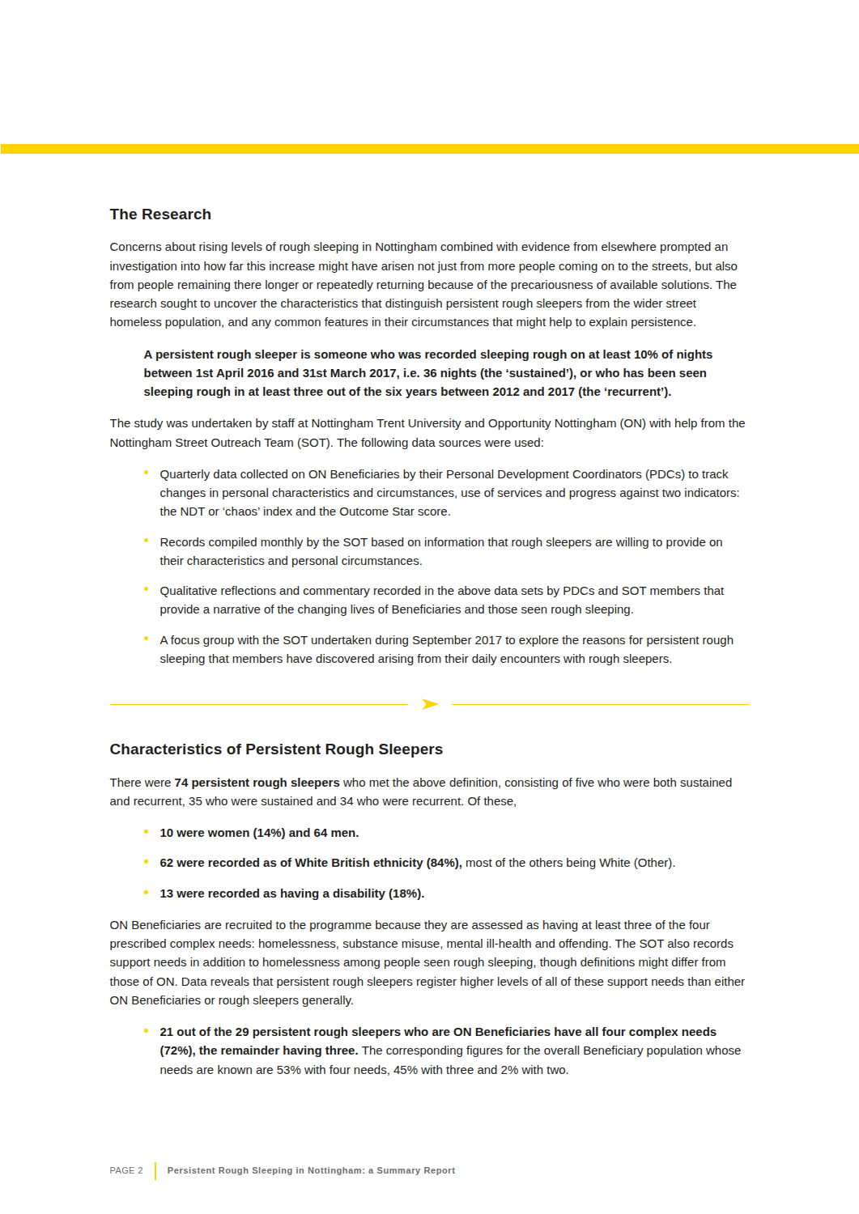The Research
Concerns about rising levels of rough sleeping in Nottingham combined with evidence from elsewhere prompted an investigation into how far this increase might have arisen not just from more people coming on to the streets, but also from people remaining there longer or repeatedly returning because of the precariousness of available solutions. The research sought to uncover the characteristics that distinguish persistent rough sleepers from the wider street homeless population, and any common features in their circumstances that might help to explain persistence.
A persistent rough sleeper is someone who was recorded sleeping rough on at least 10% of nights between 1st April 2016 and 31st March 2017, i.e. 36 nights (the ‘sustained’), or who has been seen sleeping rough in at least three out of the six years between 2012 and 2017 (the ‘recurrent’).
The study was undertaken by staff at Nottingham Trent University and Opportunity Nottingham (ON) with help from the Nottingham Street Outreach Team (SOT). The following data sources were used:
Quarterly data collected on ON Beneficiaries by their Personal Development Coordinators (PDCs) to track changes in personal characteristics and circumstances, use of services and progress against two indicators: the NDT or ‘chaos’ index and the Outcome Star score.
Records compiled monthly by the SOT based on information that rough sleepers are willing to provide on their characteristics and personal circumstances.
Qualitative reflections and commentary recorded in the above data sets by PDCs and SOT members that provide a narrative of the changing lives of Beneficiaries and those seen rough sleeping.
A focus group with the SOT undertaken during September 2017 to explore the reasons for persistent rough sleeping that members have discovered arising from their daily encounters with rough sleepers.
➤
Characteristics of Persistent Rough Sleepers
There were 74 persistent rough sleepers who met the above definition, consisting of five who were both sustained and recurrent, 35 who were sustained and 34 who were recurrent. Of these,
10 were women (14%) and 64 men.
62 were recorded as of White British ethnicity (84%), most of the others being White (Other).
13 were recorded as having a disability (18%).
ON Beneficiaries are recruited to the programme because they are assessed as having at least three of the four prescribed complex needs: homelessness, substance misuse, mental ill-health and offending. The SOT also records support needs in addition to homelessness among people seen rough sleeping, though definitions might differ from those of ON. Data reveals that persistent rough sleepers register higher levels of all of these support needs than either ON Beneficiaries or rough sleepers generally.
21 out of the 29 persistent rough sleepers who are ON Beneficiaries have all four complex needs (72%), the remainder having three. The corresponding figures for the overall Beneficiary population whose needs are known are 53% with four needs, 45% with three and 2% with two.
PAGE 2 Persistent Rough Sleeping in Nottingham: a Summary Report